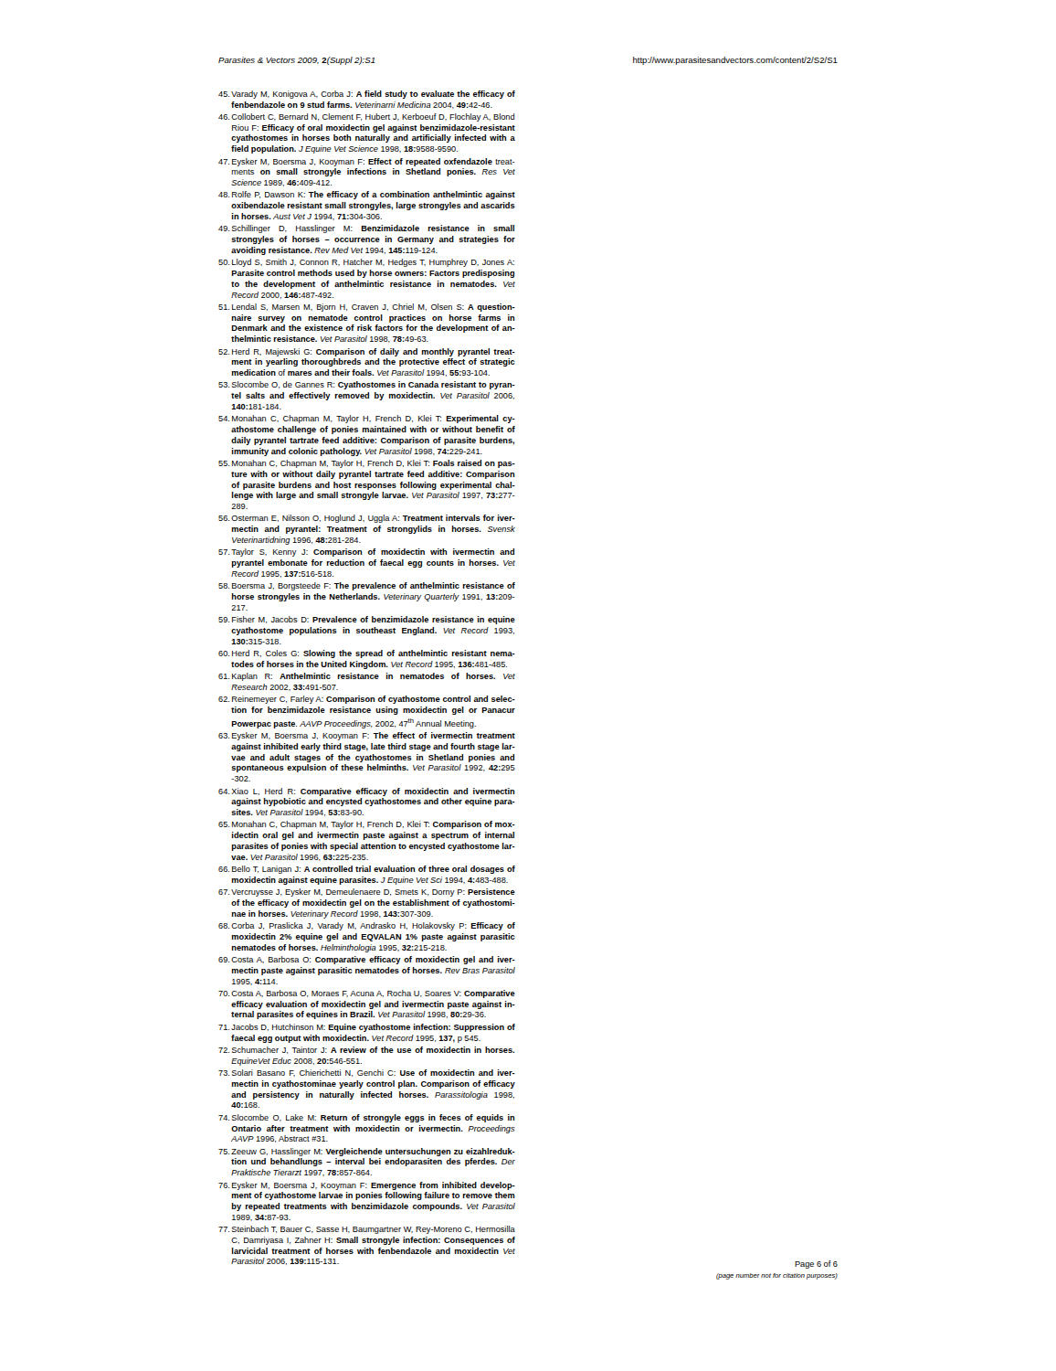Parasites & Vectors 2009, 2(Suppl 2):S1
http://www.parasitesandvectors.com/content/2/S2/S1
Varady M, Konigova A, Corba J: A field study to evaluate the efficacy of fenbendazole on 9 stud farms. Veterinarni Medicina 2004, 49: 42-46.
Collobert C, Bernard N, Clement F, Hubert J, Kerboeuf D, Flochlay A, Blond Riou F: Efficacy of oral moxidectin gel against benzimidazole-resistant cyathostomes in horses both naturally and artificially infected with a field population. J Equine Vet Science 1998, 18: 9588-9590.
Eysker M, Boersma J, Kooyman F: Effect of repeated oxfendazole treatments on small strongyle infections in Shetland ponies. Res Vet Science 1989, 46: 409-412.
Rolfe P, Dawson K: The efficacy of a combination anthelmintic against oxibendazole resistant small strongyles, large strongyles and ascarids in horses. Aust Vet J 1994, 71: 304-306.
Schillinger D, Hasslinger M: Benzimidazole resistance in small strongyles of horses – occurrence in Germany and strategies for avoiding resistance. Rev Med Vet 1994, 145: 119-124.
Lloyd S, Smith J, Connon R, Hatcher M, Hedges T, Humphrey D, Jones A: Parasite control methods used by horse owners: Factors predisposing to the development of anthelmintic resistance in nematodes. Vet Record 2000, 146: 487-492.
Lendal S, Marsen M, Bjorn H, Craven J, Chriel M, Olsen S: A questionnaire survey on nematode control practices on horse farms in Denmark and the existence of risk factors for the development of anthelmintic resistance. Vet Parasitol 1998, 78: 49-63.
Herd R, Majewski G: Comparison of daily and monthly pyrantel treatment in yearling thoroughbreds and the protective effect of strategic medication of mares and their foals. Vet Parasitol 1994, 55: 93-104.
Slocombe O, de Gannes R: Cyathostomes in Canada resistant to pyrantel salts and effectively removed by moxidectin. Vet Parasitol 2006, 140: 181-184.
Monahan C, Chapman M, Taylor H, French D, Klei T: Experimental cyathostome challenge of ponies maintained with or without benefit of daily pyrantel tartrate feed additive: Comparison of parasite burdens, immunity and colonic pathology. Vet Parasitol 1998, 74: 229-241.
Monahan C, Chapman M, Taylor H, French D, Klei T: Foals raised on pasture with or without daily pyrantel tartrate feed additive: Comparison of parasite burdens and host responses following experimental challenge with large and small strongyle larvae. Vet Parasitol 1997, 73: 277-289.
Osterman E, Nilsson O, Hoglund J, Uggla A: Treatment intervals for ivermectin and pyrantel: Treatment of strongylids in horses. Svensk Veterinartidning 1996, 48: 281-284.
Taylor S, Kenny J: Comparison of moxidectin with ivermectin and pyrantel embonate for reduction of faecal egg counts in horses. Vet Record 1995, 137: 516-518.
Boersma J, Borgsteede F: The prevalence of anthelmintic resistance of horse strongyles in the Netherlands. Veterinary Quarterly 1991, 13: 209-217.
Fisher M, Jacobs D: Prevalence of benzimidazole resistance in equine cyathostome populations in southeast England. Vet Record 1993, 130: 315-318.
Herd R, Coles G: Slowing the spread of anthelmintic resistant nematodes of horses in the United Kingdom. Vet Record 1995, 136: 481-485.
Kaplan R: Anthelmintic resistance in nematodes of horses. Vet Research 2002, 33: 491-507.
Reinemeyer C, Farley A: Comparison of cyathostome control and selection for benzimidazole resistance using moxidectin gel or Panacur Powerpac paste. AAVP Proceedings, 2002, 47th Annual Meeting.
Eysker M, Boersma J, Kooyman F: The effect of ivermectin treatment against inhibited early third stage, late third stage and fourth stage larvae and adult stages of the cyathostomes in Shetland ponies and spontaneous expulsion of these helminths. Vet Parasitol 1992, 42: 295 -302.
Xiao L, Herd R: Comparative efficacy of moxidectin and ivermectin against hypobiotic and encysted cyathostomes and other equine parasites. Vet Parasitol 1994, 53: 83-90.
Monahan C, Chapman M, Taylor H, French D, Klei T: Comparison of moxidectin oral gel and ivermectin paste against a spectrum of internal parasites of ponies with special attention to encysted cyathostome larvae. Vet Parasitol 1996, 63: 225-235.
Bello T, Lanigan J: A controlled trial evaluation of three oral dosages of moxidectin against equine parasites. J Equine Vet Sci 1994, 4: 483-488.
Vercruysse J, Eysker M, Demeulenaere D, Smets K, Dorny P: Persistence of the efficacy of moxidectin gel on the establishment of cyathostominae in horses. Veterinary Record 1998, 143: 307-309.
Corba J, Praslicka J, Varady M, Andrasko H, Holakovsky P: Efficacy of moxidectin 2% equine gel and EQVALAN 1% paste against parasitic nematodes of horses. Helminthologia 1995, 32: 215-218.
Costa A, Barbosa O: Comparative efficacy of moxidectin gel and ivermectin paste against parasitic nematodes of horses. Rev Bras Parasitol 1995, 4: 114.
Costa A, Barbosa O, Moraes F, Acuna A, Rocha U, Soares V: Comparative efficacy evaluation of moxidectin gel and ivermectin paste against internal parasites of equines in Brazil. Vet Parasitol 1998, 80: 29-36.
Jacobs D, Hutchinson M: Equine cyathostome infection: Suppression of faecal egg output with moxidectin. Vet Record 1995, 137, p 545.
Schumacher J, Taintor J: A review of the use of moxidectin in horses. EquineVet Educ 2008, 20: 546-551.
Solari Basano F, Chierichetti N, Genchi C: Use of moxidectin and ivermectin in cyathostominae yearly control plan. Comparison of efficacy and persistency in naturally infected horses. Parassitologia 1998, 40: 168.
Slocombe O, Lake M: Return of strongyle eggs in feces of equids in Ontario after treatment with moxidectin or ivermectin. Proceedings AAVP 1996, Abstract #31.
Zeeuw G, Hasslinger M: Vergleichende untersuchungen zu eizahlreduktion und behandlungs – interval bei endoparasiten des pferdes. Der Praktische Tierarzt 1997, 78: 857-864.
Eysker M, Boersma J, Kooyman F: Emergence from inhibited development of cyathostome larvae in ponies following failure to remove them by repeated treatments with benzimidazole compounds. Vet Parasitol 1989, 34: 87-93.
Steinbach T, Bauer C, Sasse H, Baumgartner W, Rey-Moreno C, Hermosilla C, Damriyasa I, Zahner H: Small strongyle infection: Consequences of larvicidal treatment of horses with fenbendazole and moxidectin Vet Parasitol 2006, 139: 115-131.
Page 6 of 6
(page number not for citation purposes)